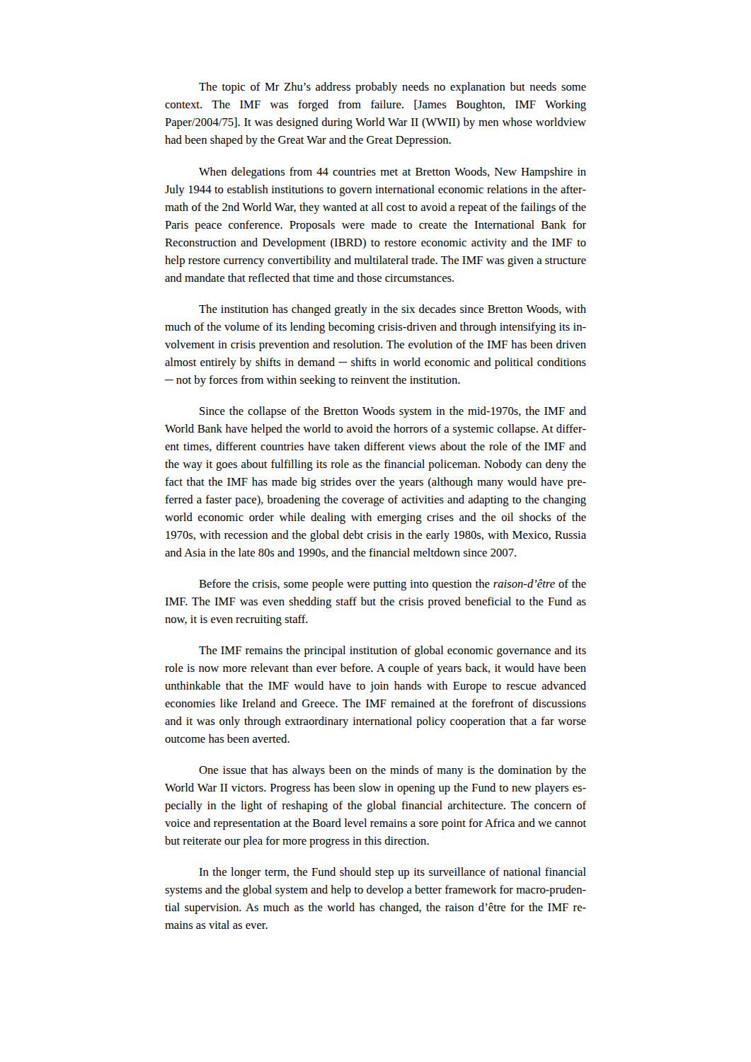The topic of Mr Zhu’s address probably needs no explanation but needs some context. The IMF was forged from failure. [James Boughton, IMF Working Paper/2004/75]. It was designed during World War II (WWII) by men whose worldview had been shaped by the Great War and the Great Depression.
When delegations from 44 countries met at Bretton Woods, New Hampshire in July 1944 to establish institutions to govern international economic relations in the aftermath of the 2nd World War, they wanted at all cost to avoid a repeat of the failings of the Paris peace conference. Proposals were made to create the International Bank for Reconstruction and Development (IBRD) to restore economic activity and the IMF to help restore currency convertibility and multilateral trade. The IMF was given a structure and mandate that reflected that time and those circumstances.
The institution has changed greatly in the six decades since Bretton Woods, with much of the volume of its lending becoming crisis-driven and through intensifying its involvement in crisis prevention and resolution. The evolution of the IMF has been driven almost entirely by shifts in demand ─ shifts in world economic and political conditions ─ not by forces from within seeking to reinvent the institution.
Since the collapse of the Bretton Woods system in the mid-1970s, the IMF and World Bank have helped the world to avoid the horrors of a systemic collapse. At different times, different countries have taken different views about the role of the IMF and the way it goes about fulfilling its role as the financial policeman. Nobody can deny the fact that the IMF has made big strides over the years (although many would have preferred a faster pace), broadening the coverage of activities and adapting to the changing world economic order while dealing with emerging crises and the oil shocks of the 1970s, with recession and the global debt crisis in the early 1980s, with Mexico, Russia and Asia in the late 80s and 1990s, and the financial meltdown since 2007.
Before the crisis, some people were putting into question the raison-d’être of the IMF. The IMF was even shedding staff but the crisis proved beneficial to the Fund as now, it is even recruiting staff.
The IMF remains the principal institution of global economic governance and its role is now more relevant than ever before. A couple of years back, it would have been unthinkable that the IMF would have to join hands with Europe to rescue advanced economies like Ireland and Greece. The IMF remained at the forefront of discussions and it was only through extraordinary international policy cooperation that a far worse outcome has been averted.
One issue that has always been on the minds of many is the domination by the World War II victors. Progress has been slow in opening up the Fund to new players especially in the light of reshaping of the global financial architecture. The concern of voice and representation at the Board level remains a sore point for Africa and we cannot but reiterate our plea for more progress in this direction.
In the longer term, the Fund should step up its surveillance of national financial systems and the global system and help to develop a better framework for macro-prudential supervision. As much as the world has changed, the raison d’être for the IMF remains as vital as ever.